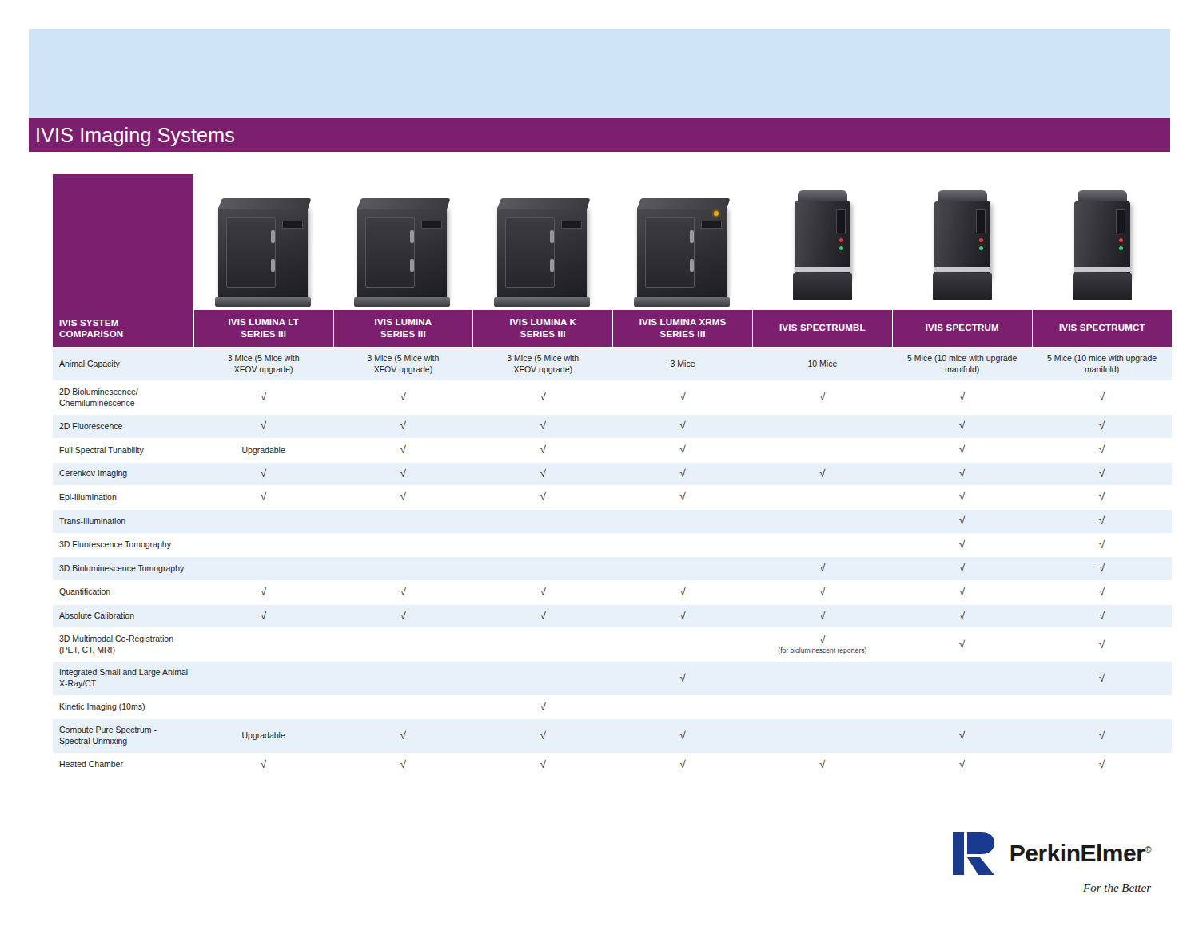IVIS Imaging Systems
| IVIS SYSTEM COMPARISON | IVIS LUMINA LT SERIES III | IVIS LUMINA SERIES III | IVIS LUMINA K SERIES III | IVIS LUMINA XRMS SERIES III | IVIS SPECTRUMBL | IVIS SPECTRUM | IVIS SPECTRUMCT |
| Animal Capacity | 3 Mice (5 Mice with XFOV upgrade) | 3 Mice (5 Mice with XFOV upgrade) | 3 Mice (5 Mice with XFOV upgrade) | 3 Mice | 10 Mice | 5 Mice (10 mice with upgrade manifold) | 5 Mice (10 mice with upgrade manifold) |
| 2D Bioluminescence/ Chemiluminescence | √ | √ | √ | √ | √ | √ | √ |
| 2D Fluorescence | √ | √ | √ | √ | | √ | √ |
| Full Spectral Tunability | Upgradable | √ | √ | √ | | √ | √ |
| Cerenkov Imaging | √ | √ | √ | √ | √ | √ | √ |
| Epi-Illumination | √ | √ | √ | √ | | √ | √ |
| Trans-Illumination | | | | | | √ | √ |
| 3D Fluorescence Tomography | | | | | | √ | √ |
| 3D Bioluminescence Tomography | | | | | √ | √ | √ |
| Quantification | √ | √ | √ | √ | √ | √ | √ |
| Absolute Calibration | √ | √ | √ | √ | √ | √ | √ |
| 3D Multimodal Co-Registration (PET, CT, MRI) | | | | | √ (for bioluminescent reporters) | √ | √ |
| Integrated Small and Large Animal X-Ray/CT | | | | √ | | | √ |
| Kinetic Imaging (10ms) | | | √ | | | | |
| Compute Pure Spectrum - Spectral Unmixing | Upgradable | √ | √ | √ | | √ | √ |
| Heated Chamber | √ | √ | √ | √ | √ | √ | √ |
PerkinElmer®
For the Better